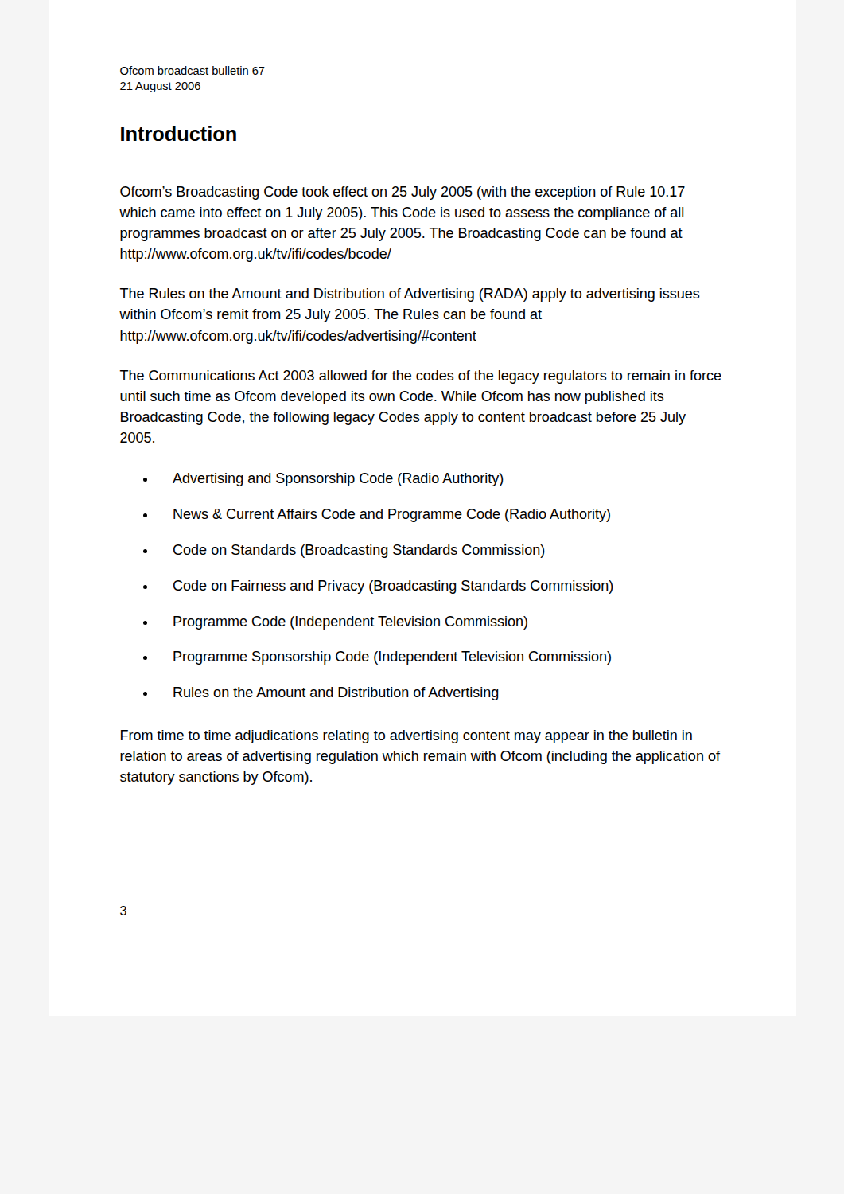Ofcom broadcast bulletin 67
21 August 2006
Introduction
Ofcom’s Broadcasting Code took effect on 25 July 2005 (with the exception of Rule 10.17 which came into effect on 1 July 2005). This Code is used to assess the compliance of all programmes broadcast on or after 25 July 2005. The Broadcasting Code can be found at http://www.ofcom.org.uk/tv/ifi/codes/bcode/
The Rules on the Amount and Distribution of Advertising (RADA) apply to advertising issues within Ofcom’s remit from 25 July 2005. The Rules can be found at http://www.ofcom.org.uk/tv/ifi/codes/advertising/#content
The Communications Act 2003 allowed for the codes of the legacy regulators to remain in force until such time as Ofcom developed its own Code. While Ofcom has now published its Broadcasting Code, the following legacy Codes apply to content broadcast before 25 July 2005.
Advertising and Sponsorship Code (Radio Authority)
News & Current Affairs Code and Programme Code (Radio Authority)
Code on Standards (Broadcasting Standards Commission)
Code on Fairness and Privacy (Broadcasting Standards Commission)
Programme Code (Independent Television Commission)
Programme Sponsorship Code (Independent Television Commission)
Rules on the Amount and Distribution of Advertising
From time to time adjudications relating to advertising content may appear in the bulletin in relation to areas of advertising regulation which remain with Ofcom (including the application of statutory sanctions by Ofcom).
3